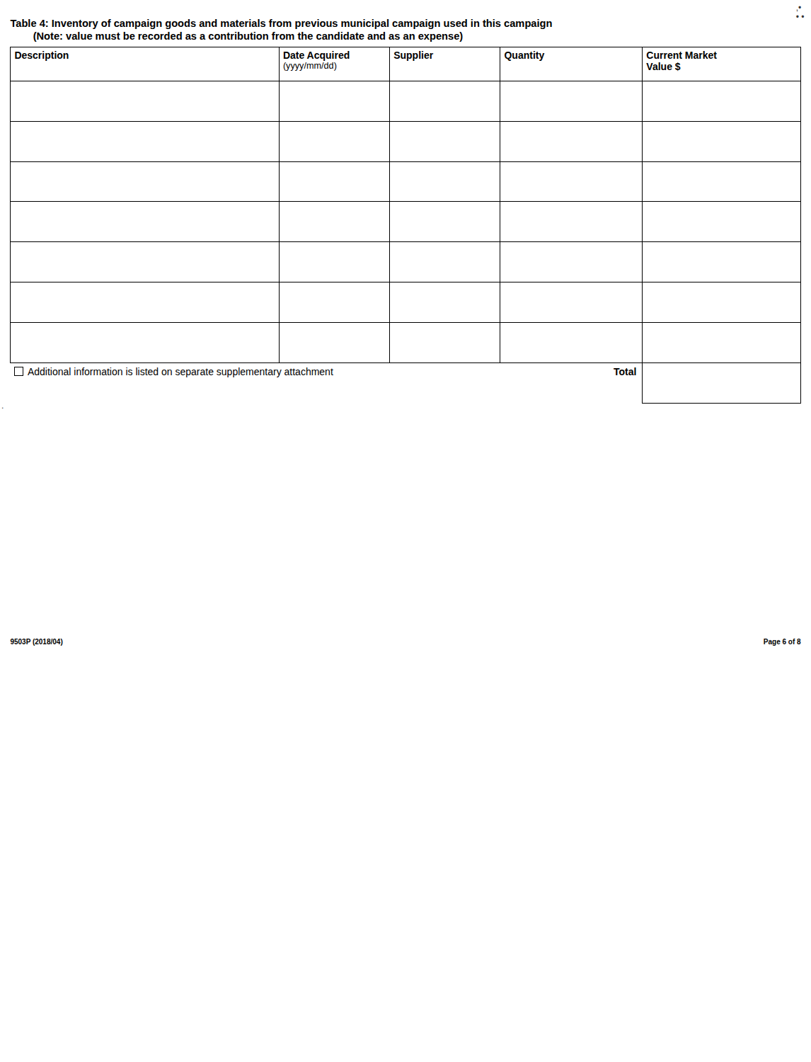,• • •
Table 4: Inventory of campaign goods and materials from previous municipal campaign used in this campaign (Note: value must be recorded as a contribution from the candidate and as an expense)
| Description | Date Acquired (yyyy/mm/dd) | Supplier | Quantity | Current Market Value $ |
| --- | --- | --- | --- | --- |
| Additional information is listed on separate supplementary attachment | Total | |
.
9503P (2018/04) Page 6 of 8